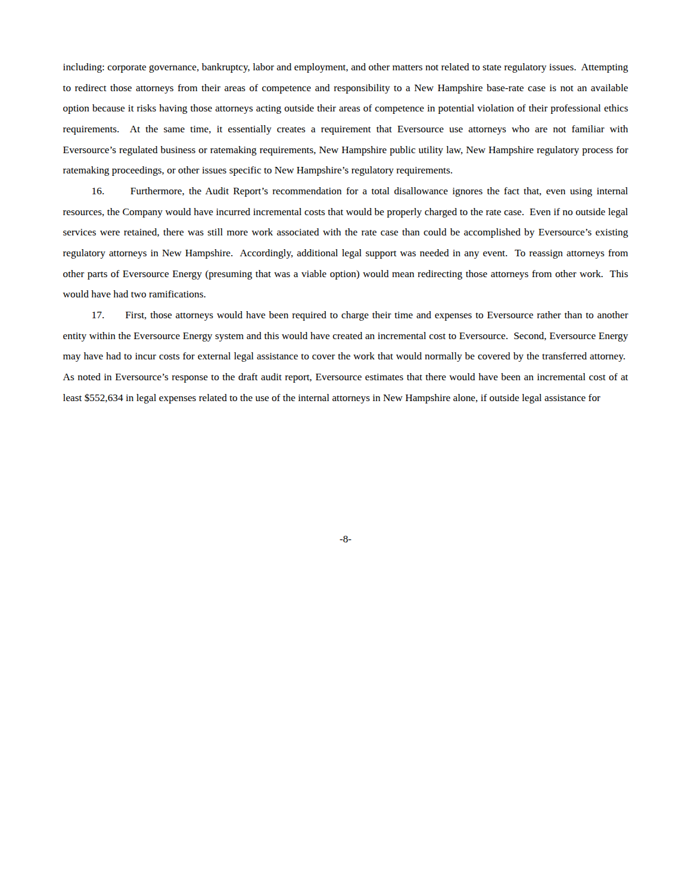including: corporate governance, bankruptcy, labor and employment, and other matters not related to state regulatory issues. Attempting to redirect those attorneys from their areas of competence and responsibility to a New Hampshire base-rate case is not an available option because it risks having those attorneys acting outside their areas of competence in potential violation of their professional ethics requirements. At the same time, it essentially creates a requirement that Eversource use attorneys who are not familiar with Eversource’s regulated business or ratemaking requirements, New Hampshire public utility law, New Hampshire regulatory process for ratemaking proceedings, or other issues specific to New Hampshire’s regulatory requirements.
16. Furthermore, the Audit Report’s recommendation for a total disallowance ignores the fact that, even using internal resources, the Company would have incurred incremental costs that would be properly charged to the rate case. Even if no outside legal services were retained, there was still more work associated with the rate case than could be accomplished by Eversource’s existing regulatory attorneys in New Hampshire. Accordingly, additional legal support was needed in any event. To reassign attorneys from other parts of Eversource Energy (presuming that was a viable option) would mean redirecting those attorneys from other work. This would have had two ramifications.
17. First, those attorneys would have been required to charge their time and expenses to Eversource rather than to another entity within the Eversource Energy system and this would have created an incremental cost to Eversource. Second, Eversource Energy may have had to incur costs for external legal assistance to cover the work that would normally be covered by the transferred attorney. As noted in Eversource’s response to the draft audit report, Eversource estimates that there would have been an incremental cost of at least $552,634 in legal expenses related to the use of the internal attorneys in New Hampshire alone, if outside legal assistance for
-8-